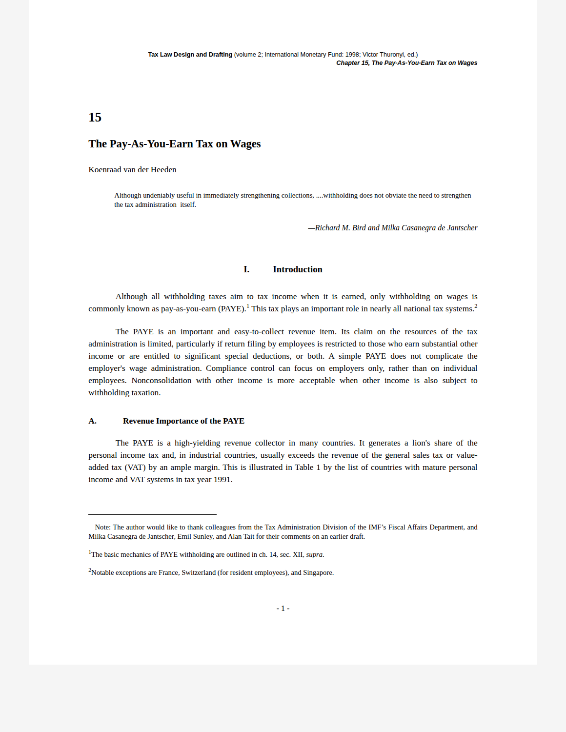Tax Law Design and Drafting (volume 2; International Monetary Fund: 1998; Victor Thuronyi, ed.) Chapter 15, The Pay-As-You-Earn Tax on Wages
15
The Pay-As-You-Earn Tax on Wages
Koenraad van der Heeden
Although undeniably useful in immediately strengthening collections, ....withholding does not obviate the need to strengthen the tax administration itself.
—Richard M. Bird and Milka Casanegra de Jantscher
I. Introduction
Although all withholding taxes aim to tax income when it is earned, only withholding on wages is commonly known as pay-as-you-earn (PAYE).1 This tax plays an important role in nearly all national tax systems.2
The PAYE is an important and easy-to-collect revenue item. Its claim on the resources of the tax administration is limited, particularly if return filing by employees is restricted to those who earn substantial other income or are entitled to significant special deductions, or both. A simple PAYE does not complicate the employer's wage administration. Compliance control can focus on employers only, rather than on individual employees. Nonconsolidation with other income is more acceptable when other income is also subject to withholding taxation.
A. Revenue Importance of the PAYE
The PAYE is a high-yielding revenue collector in many countries. It generates a lion's share of the personal income tax and, in industrial countries, usually exceeds the revenue of the general sales tax or value-added tax (VAT) by an ample margin. This is illustrated in Table 1 by the list of countries with mature personal income and VAT systems in tax year 1991.
Note: The author would like to thank colleagues from the Tax Administration Division of the IMF’s Fiscal Affairs Department, and Milka Casanegra de Jantscher, Emil Sunley, and Alan Tait for their comments on an earlier draft.
1 The basic mechanics of PAYE withholding are outlined in ch. 14, sec. XII, supra.
2 Notable exceptions are France, Switzerland (for resident employees), and Singapore.
- 1 -